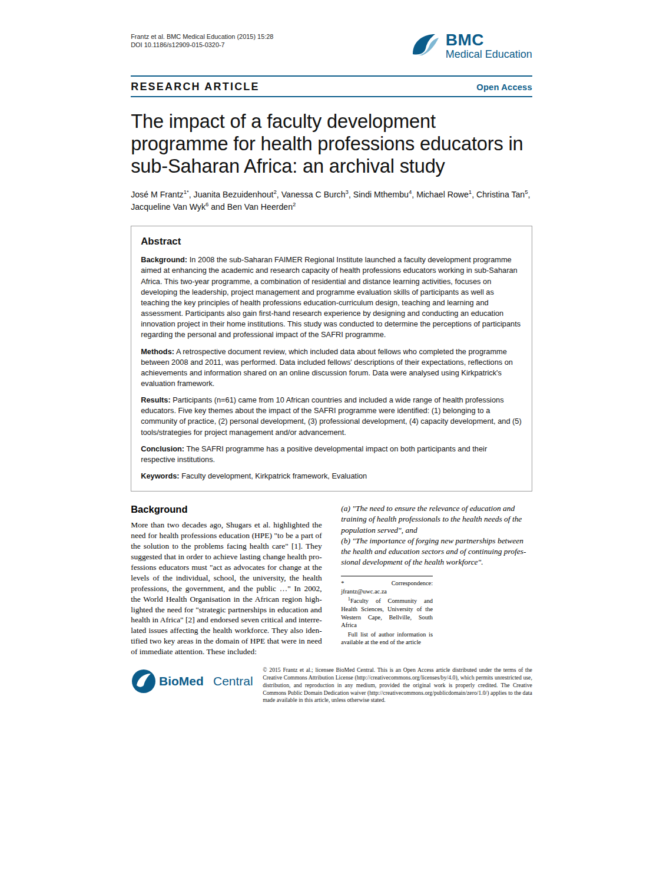Frantz et al. BMC Medical Education (2015) 15:28
DOI 10.1186/s12909-015-0320-7
BMC Medical Education
RESEARCH ARTICLE
Open Access
The impact of a faculty development programme for health professions educators in sub-Saharan Africa: an archival study
José M Frantz1*, Juanita Bezuidenhout2, Vanessa C Burch3, Sindi Mthembu4, Michael Rowe1, Christina Tan5, Jacqueline Van Wyk6 and Ben Van Heerden2
Abstract
Background: In 2008 the sub-Saharan FAIMER Regional Institute launched a faculty development programme aimed at enhancing the academic and research capacity of health professions educators working in sub-Saharan Africa. This two-year programme, a combination of residential and distance learning activities, focuses on developing the leadership, project management and programme evaluation skills of participants as well as teaching the key principles of health professions education-curriculum design, teaching and learning and assessment. Participants also gain first-hand research experience by designing and conducting an education innovation project in their home institutions. This study was conducted to determine the perceptions of participants regarding the personal and professional impact of the SAFRI programme.
Methods: A retrospective document review, which included data about fellows who completed the programme between 2008 and 2011, was performed. Data included fellows' descriptions of their expectations, reflections on achievements and information shared on an online discussion forum. Data were analysed using Kirkpatrick's evaluation framework.
Results: Participants (n=61) came from 10 African countries and included a wide range of health professions educators. Five key themes about the impact of the SAFRI programme were identified: (1) belonging to a community of practice, (2) personal development, (3) professional development, (4) capacity development, and (5) tools/strategies for project management and/or advancement.
Conclusion: The SAFRI programme has a positive developmental impact on both participants and their respective institutions.
Keywords: Faculty development, Kirkpatrick framework, Evaluation
Background
More than two decades ago, Shugars et al. highlighted the need for health professions education (HPE) "to be a part of the solution to the problems facing health care" [1]. They suggested that in order to achieve lasting change health professions educators must "act as advocates for change at the levels of the individual, school, the university, the health professions, the government, and the public …" In 2002, the World Health Organisation in the African region highlighted the need for "strategic partnerships in education and health in Africa" [2] and endorsed seven critical and interrelated issues affecting the health workforce. They also identified two key areas in the domain of HPE that were in need of immediate attention. These included:
(a) "The need to ensure the relevance of education and training of health professionals to the health needs of the population served", and
(b) "The importance of forging new partnerships between the health and education sectors and of continuing professional development of the health workforce".
* Correspondence: jfrantz@uwc.ac.za
1Faculty of Community and Health Sciences, University of the Western Cape, Bellville, South Africa
Full list of author information is available at the end of the article
BioMed Central
© 2015 Frantz et al.; licensee BioMed Central. This is an Open Access article distributed under the terms of the Creative Commons Attribution License (http://creativecommons.org/licenses/by/4.0), which permits unrestricted use, distribution, and reproduction in any medium, provided the original work is properly credited. The Creative Commons Public Domain Dedication waiver (http://creativecommons.org/publicdomain/zero/1.0/) applies to the data made available in this article, unless otherwise stated.